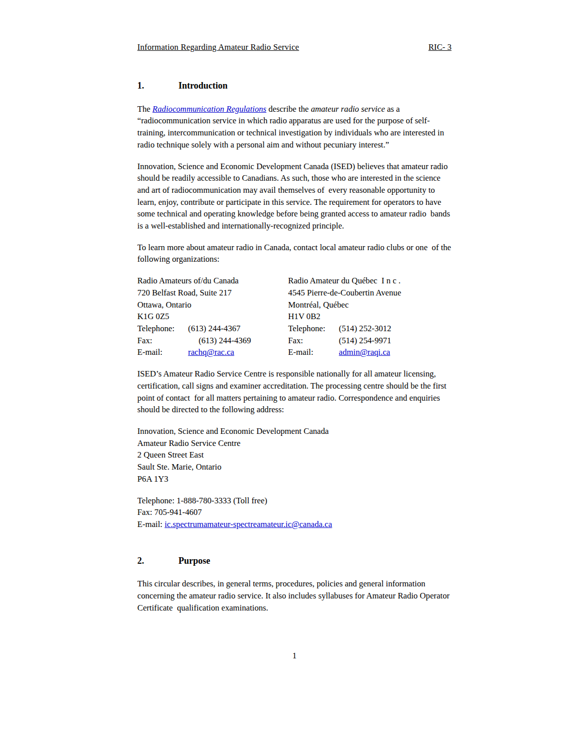Information Regarding Amateur Radio Service
RIC- 3
1. Introduction
The Radiocommunication Regulations describe the amateur radio service as a “radiocommunication service in which radio apparatus are used for the purpose of self-training, intercommunication or technical investigation by individuals who are interested in radio technique solely with a personal aim and without pecuniary interest.”
Innovation, Science and Economic Development Canada (ISED) believes that amateur radio should be readily accessible to Canadians. As such, those who are interested in the science and art of radiocommunication may avail themselves of every reasonable opportunity to learn, enjoy, contribute or participate in this service. The requirement for operators to have some technical and operating knowledge before being granted access to amateur radio bands is a well-established and internationally-recognized principle.
To learn more about amateur radio in Canada, contact local amateur radio clubs or one of the following organizations:
| Radio Amateurs of/du Canada 720 Belfast Road, Suite 217 Ottawa, Ontario K1G 0Z5 Telephone: (613) 244-4367 Fax: (613) 244-4369 E-mail: rachq@rac.ca | Radio Amateur du Québec I n c . 4545 Pierre-de-Coubertin Avenue Montréal, Québec H1V 0B2 Telephone: (514) 252-3012 Fax: (514) 254-9971 E-mail: admin@raqi.ca |
ISED’s Amateur Radio Service Centre is responsible nationally for all amateur licensing, certification, call signs and examiner accreditation. The processing centre should be the first point of contact for all matters pertaining to amateur radio. Correspondence and enquiries should be directed to the following address:
Innovation, Science and Economic Development Canada
Amateur Radio Service Centre
2 Queen Street East
Sault Ste. Marie, Ontario
P6A 1Y3
Telephone: 1-888-780-3333 (Toll free)
Fax: 705-941-4607
E-mail: ic.spectrumamateur-spectreamateur.ic@canada.ca
2. Purpose
This circular describes, in general terms, procedures, policies and general information concerning the amateur radio service. It also includes syllabuses for Amateur Radio Operator Certificate qualification examinations.
1